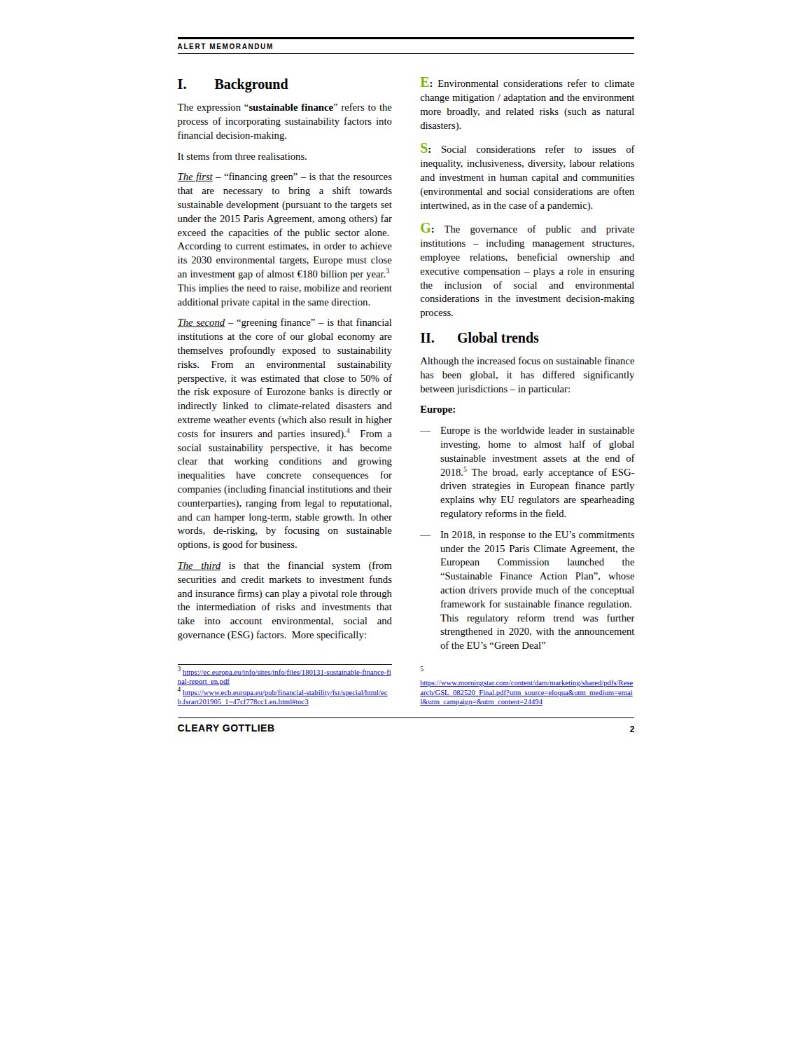ALERT MEMORANDUM
I. Background
The expression “sustainable finance” refers to the process of incorporating sustainability factors into financial decision-making.
It stems from three realisations.
The first – “financing green” – is that the resources that are necessary to bring a shift towards sustainable development (pursuant to the targets set under the 2015 Paris Agreement, among others) far exceed the capacities of the public sector alone. According to current estimates, in order to achieve its 2030 environmental targets, Europe must close an investment gap of almost €180 billion per year.3 This implies the need to raise, mobilize and reorient additional private capital in the same direction.
The second – “greening finance” – is that financial institutions at the core of our global economy are themselves profoundly exposed to sustainability risks. From an environmental sustainability perspective, it was estimated that close to 50% of the risk exposure of Eurozone banks is directly or indirectly linked to climate-related disasters and extreme weather events (which also result in higher costs for insurers and parties insured).4 From a social sustainability perspective, it has become clear that working conditions and growing inequalities have concrete consequences for companies (including financial institutions and their counterparties), ranging from legal to reputational, and can hamper long-term, stable growth. In other words, de-risking, by focusing on sustainable options, is good for business.
The third is that the financial system (from securities and credit markets to investment funds and insurance firms) can play a pivotal role through the intermediation of risks and investments that take into account environmental, social and governance (ESG) factors. More specifically:
E: Environmental considerations refer to climate change mitigation / adaptation and the environment more broadly, and related risks (such as natural disasters).
S: Social considerations refer to issues of inequality, inclusiveness, diversity, labour relations and investment in human capital and communities (environmental and social considerations are often intertwined, as in the case of a pandemic).
G: The governance of public and private institutions – including management structures, employee relations, beneficial ownership and executive compensation – plays a role in ensuring the inclusion of social and environmental considerations in the investment decision-making process.
II. Global trends
Although the increased focus on sustainable finance has been global, it has differed significantly between jurisdictions – in particular:
Europe:
Europe is the worldwide leader in sustainable investing, home to almost half of global sustainable investment assets at the end of 2018.5 The broad, early acceptance of ESG-driven strategies in European finance partly explains why EU regulators are spearheading regulatory reforms in the field.
In 2018, in response to the EU’s commitments under the 2015 Paris Climate Agreement, the European Commission launched the “Sustainable Finance Action Plan”, whose action drivers provide much of the conceptual framework for sustainable finance regulation. This regulatory reform trend was further strengthened in 2020, with the announcement of the EU’s “Green Deal”
3 https://ec.europa.eu/info/sites/info/files/180131-sustainable-finance-final-report_en.pdf
4 https://www.ecb.europa.eu/pub/financial-stability/fsr/special/html/ecb.fsrart201905_1~47cf778cc1.en.html#toc3
5
https://www.morningstar.com/content/dam/marketing/shared/pdfs/Research/GSL_082520_Final.pdf?utm_source=eloqua&utm_medium=email&utm_campaign=&utm_content=24494
CLEARY GOTTLIEB
2